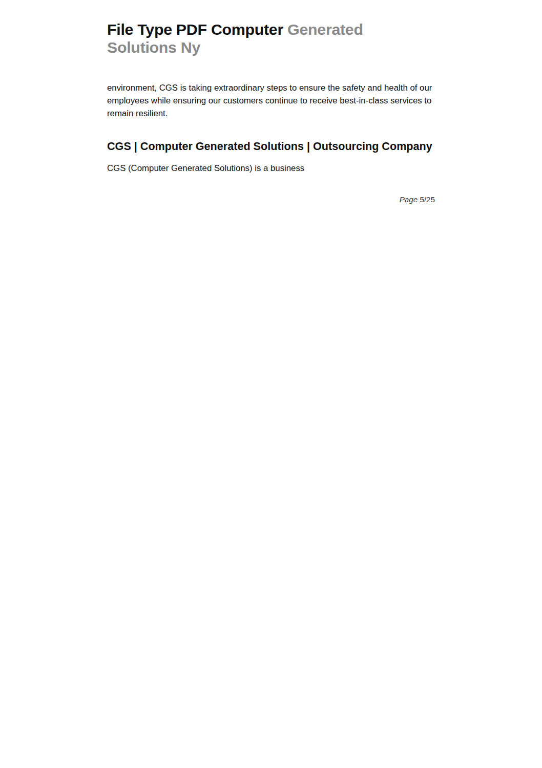File Type PDF Computer Generated Solutions Ny
environment, CGS is taking extraordinary steps to ensure the safety and health of our employees while ensuring our customers continue to receive best-in-class services to remain resilient.
CGS | Computer Generated Solutions | Outsourcing Company
CGS (Computer Generated Solutions) is a business
Page 5/25